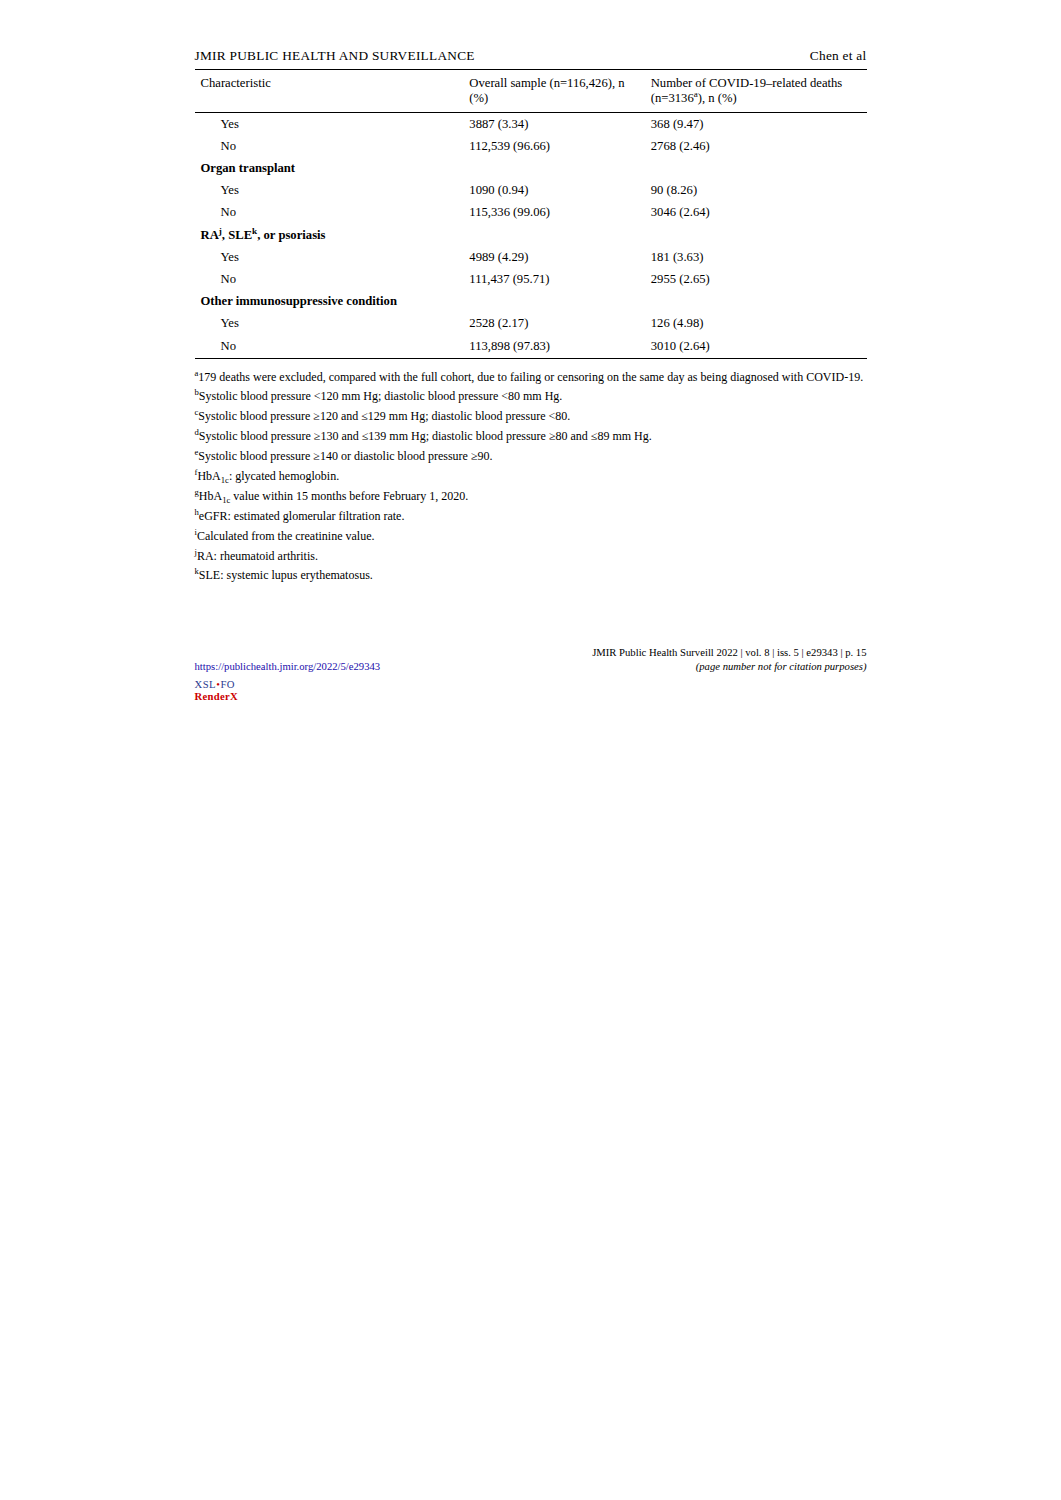JMIR Public Health and Surveillance Chen et al
| Characteristic | Overall sample (n=116,426), n (%) | Number of COVID-19–related deaths (n=3136 a ), n (%) |
| --- | --- | --- |
| Yes | 3887 (3.34) | 368 (9.47) |
| No | 112,539 (96.66) | 2768 (2.46) |
| Organ transplant | | |
| Yes | 1090 (0.94) | 90 (8.26) |
| No | 115,336 (99.06) | 3046 (2.64) |
| RA j , SLE k , or psoriasis | | |
| Yes | 4989 (4.29) | 181 (3.63) |
| No | 111,437 (95.71) | 2955 (2.65) |
| Other immunosuppressive condition | | |
| Yes | 2528 (2.17) | 126 (4.98) |
| No | 113,898 (97.83) | 3010 (2.64) |
a179 deaths were excluded, compared with the full cohort, due to failing or censoring on the same day as being diagnosed with COVID-19.
bSystolic blood pressure <120 mm Hg; diastolic blood pressure <80 mm Hg.
cSystolic blood pressure ≥120 and ≤129 mm Hg; diastolic blood pressure <80.
dSystolic blood pressure ≥130 and ≤139 mm Hg; diastolic blood pressure ≥80 and ≤89 mm Hg.
eSystolic blood pressure ≥140 or diastolic blood pressure ≥90.
fHbA1c: glycated hemoglobin.
gHbA1c value within 15 months before February 1, 2020.
heGFR: estimated glomerular filtration rate.
iCalculated from the creatinine value.
jRA: rheumatoid arthritis.
kSLE: systemic lupus erythematosus.
https://publichealth.jmir.org/2022/5/e29343
JMIR Public Health Surveill 2022 | vol. 8 | iss. 5 | e29343 | p. 15
(page number not for citation purposes)
XSL•FO
RenderX